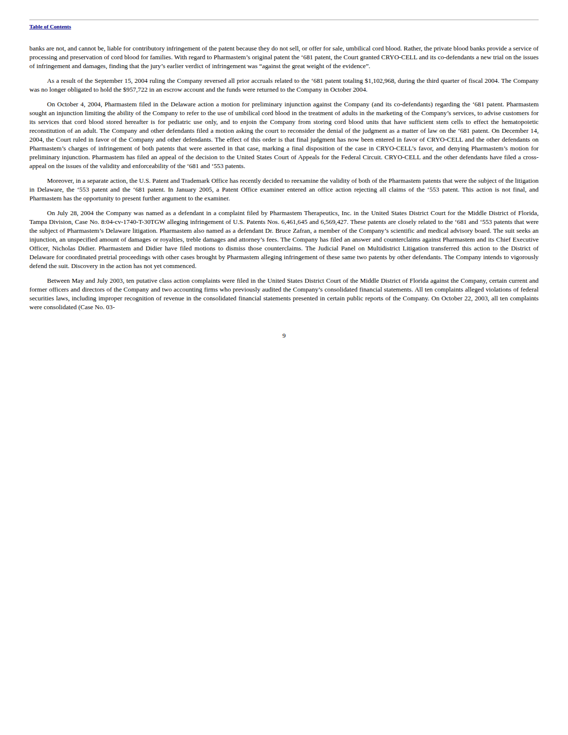Table of Contents
banks are not, and cannot be, liable for contributory infringement of the patent because they do not sell, or offer for sale, umbilical cord blood. Rather, the private blood banks provide a service of processing and preservation of cord blood for families. With regard to Pharmastem’s original patent the ‘681 patent, the Court granted CRYO-CELL and its co-defendants a new trial on the issues of infringement and damages, finding that the jury’s earlier verdict of infringement was “against the great weight of the evidence”.
As a result of the September 15, 2004 ruling the Company reversed all prior accruals related to the ‘681 patent totaling $1,102,968, during the third quarter of fiscal 2004. The Company was no longer obligated to hold the $957,722 in an escrow account and the funds were returned to the Company in October 2004.
On October 4, 2004, Pharmastem filed in the Delaware action a motion for preliminary injunction against the Company (and its co-defendants) regarding the ‘681 patent. Pharmastem sought an injunction limiting the ability of the Company to refer to the use of umbilical cord blood in the treatment of adults in the marketing of the Company’s services, to advise customers for its services that cord blood stored hereafter is for pediatric use only, and to enjoin the Company from storing cord blood units that have sufficient stem cells to effect the hematopoietic reconstitution of an adult. The Company and other defendants filed a motion asking the court to reconsider the denial of the judgment as a matter of law on the ‘681 patent. On December 14, 2004, the Court ruled in favor of the Company and other defendants. The effect of this order is that final judgment has now been entered in favor of CRYO-CELL and the other defendants on Pharmastem’s charges of infringement of both patents that were asserted in that case, marking a final disposition of the case in CRYO-CELL’s favor, and denying Pharmastem’s motion for preliminary injunction. Pharmastem has filed an appeal of the decision to the United States Court of Appeals for the Federal Circuit. CRYO-CELL and the other defendants have filed a cross-appeal on the issues of the validity and enforceability of the ‘681 and ‘553 patents.
Moreover, in a separate action, the U.S. Patent and Trademark Office has recently decided to reexamine the validity of both of the Pharmastem patents that were the subject of the litigation in Delaware, the ‘553 patent and the ‘681 patent. In January 2005, a Patent Office examiner entered an office action rejecting all claims of the ‘553 patent. This action is not final, and Pharmastem has the opportunity to present further argument to the examiner.
On July 28, 2004 the Company was named as a defendant in a complaint filed by Pharmastem Therapeutics, Inc. in the United States District Court for the Middle District of Florida, Tampa Division, Case No. 8:04-cv-1740-T-30TGW alleging infringement of U.S. Patents Nos. 6,461,645 and 6,569,427. These patents are closely related to the ‘681 and ‘553 patents that were the subject of Pharmastem’s Delaware litigation. Pharmastem also named as a defendant Dr. Bruce Zafran, a member of the Company’s scientific and medical advisory board. The suit seeks an injunction, an unspecified amount of damages or royalties, treble damages and attorney’s fees. The Company has filed an answer and counterclaims against Pharmastem and its Chief Executive Officer, Nicholas Didier. Pharmastem and Didier have filed motions to dismiss those counterclaims. The Judicial Panel on Multidistrict Litigation transferred this action to the District of Delaware for coordinated pretrial proceedings with other cases brought by Pharmastem alleging infringement of these same two patents by other defendants. The Company intends to vigorously defend the suit. Discovery in the action has not yet commenced.
Between May and July 2003, ten putative class action complaints were filed in the United States District Court of the Middle District of Florida against the Company, certain current and former officers and directors of the Company and two accounting firms who previously audited the Company’s consolidated financial statements. All ten complaints alleged violations of federal securities laws, including improper recognition of revenue in the consolidated financial statements presented in certain public reports of the Company. On October 22, 2003, all ten complaints were consolidated (Case No. 03-
9